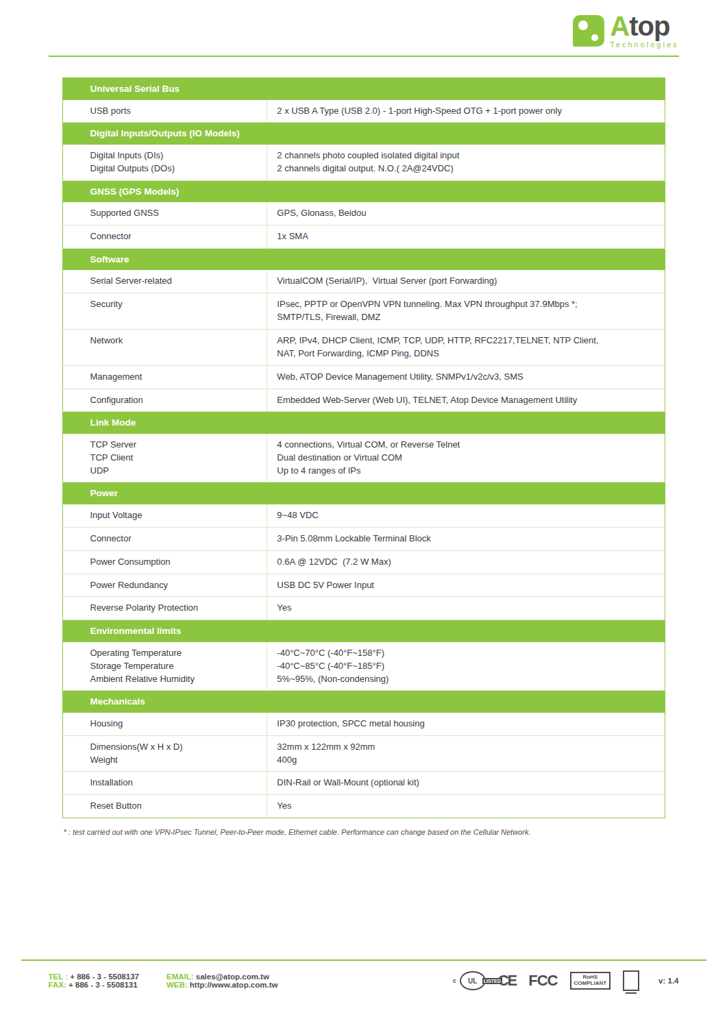Atop
Technologies
| Universal Serial Bus |
| USB ports | 2 x USB A Type (USB 2.0) - 1-port High-Speed OTG + 1-port power only |
| Digital Inputs/Outputs (IO Models) |
| Digital Inputs (DIs) Digital Outputs (DOs) | 2 channels photo coupled isolated digital input 2 channels digital output. N.O.( 2A@24VDC) |
| GNSS (GPS Models) |
| Supported GNSS | GPS, Glonass, Beidou |
| Connector | 1x SMA |
| Software |
| Serial Server-related | VirtualCOM (Serial/IP), Virtual Server (port Forwarding) |
| Security | IPsec, PPTP or OpenVPN VPN tunneling. Max VPN throughput 37.9Mbps *; SMTP/TLS, Firewall, DMZ |
| Network | ARP, IPv4, DHCP Client, ICMP, TCP, UDP, HTTP, RFC2217,TELNET, NTP Client, NAT, Port Forwarding, ICMP Ping, DDNS |
| Management | Web, ATOP Device Management Utility, SNMPv1/v2c/v3, SMS |
| Configuration | Embedded Web-Server (Web UI), TELNET, Atop Device Management Utility |
| Link Mode |
| TCP Server TCP Client UDP | 4 connections, Virtual COM, or Reverse Telnet Dual destination or Virtual COM Up to 4 ranges of IPs |
| Power |
| Input Voltage | 9~48 VDC |
| Connector | 3-Pin 5.08mm Lockable Terminal Block |
| Power Consumption | 0.6A @ 12VDC (7.2 W Max) |
| Power Redundancy | USB DC 5V Power Input |
| Reverse Polarity Protection | Yes |
| Environmental limits |
| Operating Temperature Storage Temperature Ambient Relative Humidity | -40°C~70°C (-40°F~158°F) -40°C~85°C (-40°F~185°F) 5%~95%, (Non-condensing) |
| Mechanicals |
| Housing | IP30 protection, SPCC metal housing |
| Dimensions(W x H x D) Weight | 32mm x 122mm x 92mm 400g |
| Installation | DIN-Rail or Wall-Mount (optional kit) |
| Reset Button | Yes |
* : test carried out with one VPN-IPsec Tunnel, Peer-to-Peer mode, Ethernet cable. Performance can change based on the Cellular Network.
TEL : + 886 - 3 - 5508137
FAX: + 886 - 3 - 5508131
EMAIL: sales@atop.com.tw
WEB: http://www.atop.com.tw
c ULLISTED
CE
FCC
RoHS
COMPLIANT
v: 1.4